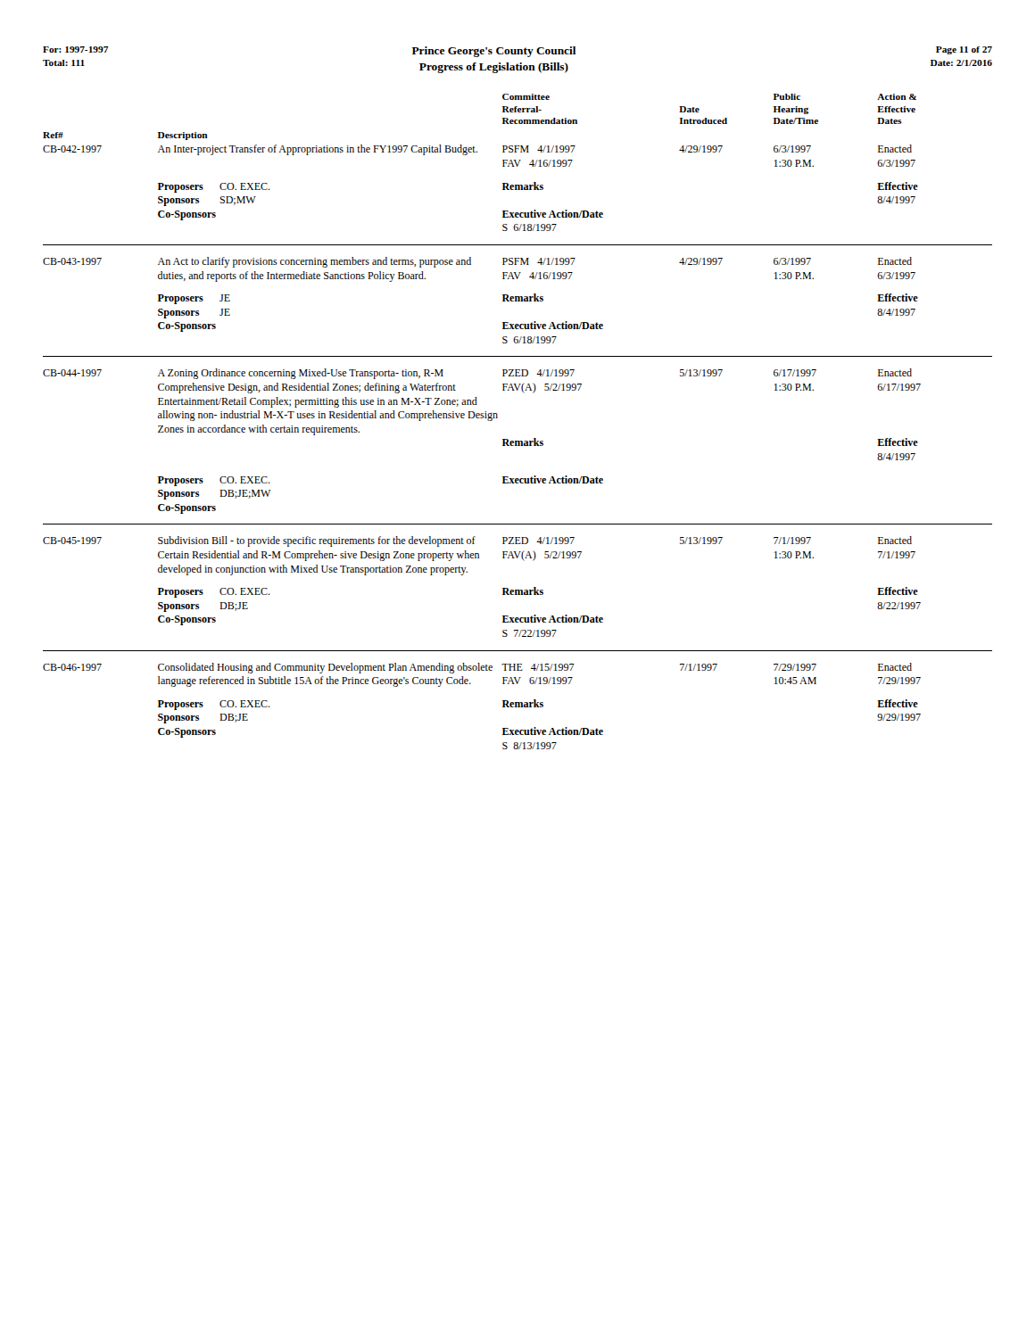For: 1997-1997
Total: 111
Prince George's County Council
Progress of Legislation (Bills)
Page 11 of 27
Date: 2/1/2016
| | | Committee Referral- Recommendation | Date Introduced | Public Hearing Date/Time | Action & Effective Dates |
| --- | --- | --- | --- | --- | --- |
| Ref# | Description | | | | |
| CB-042-1997 | An Inter-project Transfer of Appropriations in the FY1997 Capital Budget. | PSFM 4/1/1997 FAV 4/16/1997 | 4/29/1997 | 6/3/1997 1:30 P.M. | Enacted 6/3/1997 |
| | / Proposers / CO. EXEC. / / Sponsors / SD;MW / / Co-Sponsors / / | Remarks Executive Action/Date S 6/18/1997 | | | Effective 8/4/1997 |
| CB-043-1997 | An Act to clarify provisions concerning members and terms, purpose and duties, and reports of the Intermediate Sanctions Policy Board. | PSFM 4/1/1997 FAV 4/16/1997 | 4/29/1997 | 6/3/1997 1:30 P.M. | Enacted 6/3/1997 |
| | / Proposers / JE / / Sponsors / JE / / Co-Sponsors / / | Remarks Executive Action/Date S 6/18/1997 | | | Effective 8/4/1997 |
| CB-044-1997 | A Zoning Ordinance concerning Mixed-Use Transporta- tion, R-M Comprehensive Design, and Residential Zones; defining a Waterfront Entertainment/Retail Complex; permitting this use in an M-X-T Zone; and allowing non- industrial M-X-T uses in Residential and Comprehensive Design Zones in accordance with certain requirements. | PZED 4/1/1997 FAV(A) 5/2/1997 | 5/13/1997 | 6/17/1997 1:30 P.M. | Enacted 6/17/1997 |
| | | Remarks | | | Effective 8/4/1997 |
| | / Proposers / CO. EXEC. / / Sponsors / DB;JE;MW / / Co-Sponsors / / | Executive Action/Date | | | |
| CB-045-1997 | Subdivision Bill - to provide specific requirements for the development of Certain Residential and R-M Comprehen- sive Design Zone property when developed in conjunction with Mixed Use Transportation Zone property. | PZED 4/1/1997 FAV(A) 5/2/1997 | 5/13/1997 | 7/1/1997 1:30 P.M. | Enacted 7/1/1997 |
| | / Proposers / CO. EXEC. / / Sponsors / DB;JE / / Co-Sponsors / / | Remarks Executive Action/Date S 7/22/1997 | | | Effective 8/22/1997 |
| CB-046-1997 | Consolidated Housing and Community Development Plan Amending obsolete language referenced in Subtitle 15A of the Prince George's County Code. | THE 4/15/1997 FAV 6/19/1997 | 7/1/1997 | 7/29/1997 10:45 AM | Enacted 7/29/1997 |
| | / Proposers / CO. EXEC. / / Sponsors / DB;JE / / Co-Sponsors / / | Remarks Executive Action/Date S 8/13/1997 | | | Effective 9/29/1997 |